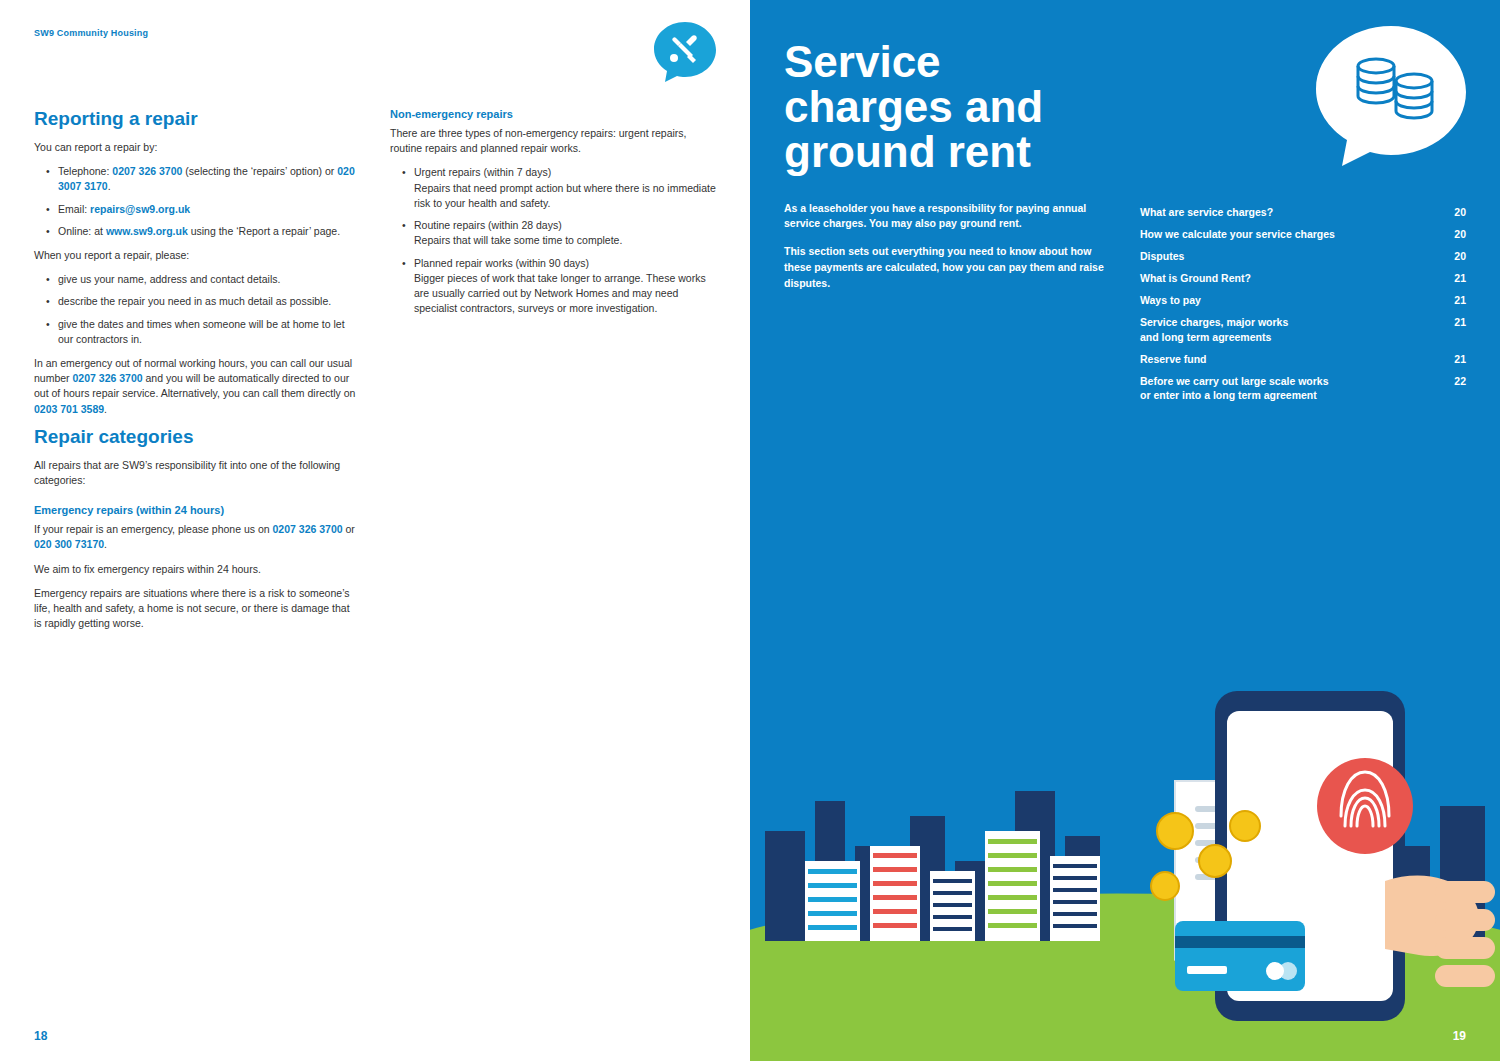SW9 Community Housing
Reporting a repair
You can report a repair by:
Telephone: 0207 326 3700 (selecting the ‘repairs’ option) or 020 3007 3170.
Email: repairs@sw9.org.uk
Online: at www.sw9.org.uk using the ‘Report a repair’ page.
When you report a repair, please:
give us your name, address and contact details.
describe the repair you need in as much detail as possible.
give the dates and times when someone will be at home to let our contractors in.
In an emergency out of normal working hours, you can call our usual number 0207 326 3700 and you will be automatically directed to our out of hours repair service. Alternatively, you can call them directly on 0203 701 3589.
Repair categories
All repairs that are SW9’s responsibility fit into one of the following categories:
Emergency repairs (within 24 hours)
If your repair is an emergency, please phone us on 0207 326 3700 or 020 300 73170.
We aim to fix emergency repairs within 24 hours.
Emergency repairs are situations where there is a risk to someone’s life, health and safety, a home is not secure, or there is damage that is rapidly getting worse.
Non-emergency repairs
There are three types of non-emergency repairs: urgent repairs, routine repairs and planned repair works.
Urgent repairs (within 7 days)
Repairs that need prompt action but where there is no immediate risk to your health and safety.
Routine repairs (within 28 days)
Repairs that will take some time to complete.
Planned repair works (within 90 days)
Bigger pieces of work that take longer to arrange. These works are usually carried out by Network Homes and may need specialist contractors, surveys or more investigation.
18
Service
charges and
ground rent
As a leaseholder you have a responsibility for paying annual service charges. You may also pay ground rent.
This section sets out everything you need to know about how these payments are calculated, how you can pay them and raise disputes.
| What are service charges? | 20 |
| How we calculate your service charges | 20 |
| Disputes | 20 |
| What is Ground Rent? | 21 |
| Ways to pay | 21 |
| Service charges, major works and long term agreements | 21 |
| Reserve fund | 21 |
| Before we carry out large scale works or enter into a long term agreement | 22 |
£
19